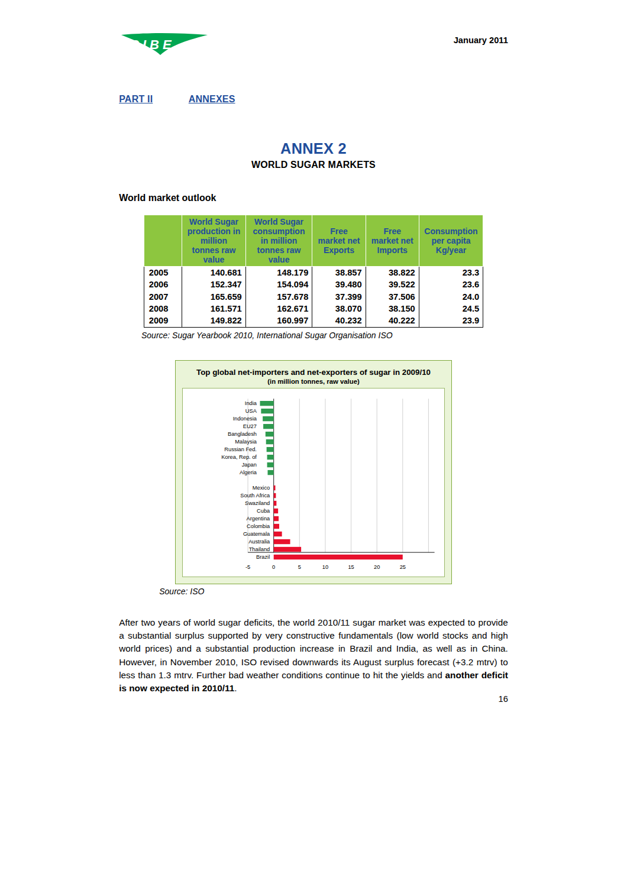C I B E
January 2011
PART II ANNEXES
ANNEX 2
WORLD SUGAR MARKETS
World market outlook
| | World Sugar production in million tonnes raw value | World Sugar consumption in million tonnes raw value | Free market net Exports | Free market net Imports | Consumption per capita Kg/year |
| --- | --- | --- | --- | --- | --- |
| 2005 | 140.681 | 148.179 | 38.857 | 38.822 | 23.3 |
| 2006 | 152.347 | 154.094 | 39.480 | 39.522 | 23.6 |
| 2007 | 165.659 | 157.678 | 37.399 | 37.506 | 24.0 |
| 2008 | 161.571 | 162.671 | 38.070 | 38.150 | 24.5 |
| 2009 | 149.822 | 160.997 | 40.232 | 40.222 | 23.9 |
Source: Sugar Yearbook 2010, International Sugar Organisation ISO
Top global net-importers and net-exporters of sugar in 2009/10 (in million tonnes, raw value)
India USA Indonesia EU27 Bangladesh Malaysia Russian Fed. Korea, Rep. of Japan Algeria Mexico South Africa Swaziland Cuba Argentina Colombia Guatemala Australia Thailand Brazil -5 0 5 10 15 20 25
Source: ISO
After two years of world sugar deficits, the world 2010/11 sugar market was expected to provide a substantial surplus supported by very constructive fundamentals (low world stocks and high world prices) and a substantial production increase in Brazil and India, as well as in China. However, in November 2010, ISO revised downwards its August surplus forecast (+3.2 mtrv) to less than 1.3 mtrv. Further bad weather conditions continue to hit the yields and another deficit is now expected in 2010/11.
16